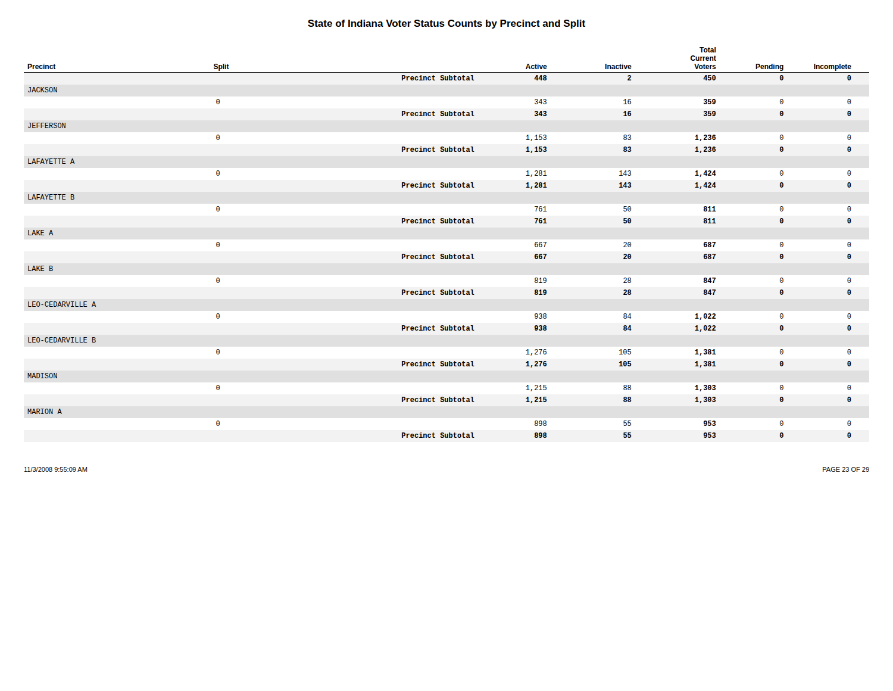State of Indiana Voter Status Counts by Precinct and Split
| Precinct | Split | | Active | Inactive | Total Current Voters | Pending | Incomplete |
| --- | --- | --- | --- | --- | --- | --- | --- |
| | | Precinct Subtotal | 448 | 2 | 450 | 0 | 0 |
| JACKSON | | | | | | | |
| | 0 | | 343 | 16 | 359 | 0 | 0 |
| | | Precinct Subtotal | 343 | 16 | 359 | 0 | 0 |
| JEFFERSON | | | | | | | |
| | 0 | | 1,153 | 83 | 1,236 | 0 | 0 |
| | | Precinct Subtotal | 1,153 | 83 | 1,236 | 0 | 0 |
| LAFAYETTE A | | | | | | | |
| | 0 | | 1,281 | 143 | 1,424 | 0 | 0 |
| | | Precinct Subtotal | 1,281 | 143 | 1,424 | 0 | 0 |
| LAFAYETTE B | | | | | | | |
| | 0 | | 761 | 50 | 811 | 0 | 0 |
| | | Precinct Subtotal | 761 | 50 | 811 | 0 | 0 |
| LAKE A | | | | | | | |
| | 0 | | 667 | 20 | 687 | 0 | 0 |
| | | Precinct Subtotal | 667 | 20 | 687 | 0 | 0 |
| LAKE B | | | | | | | |
| | 0 | | 819 | 28 | 847 | 0 | 0 |
| | | Precinct Subtotal | 819 | 28 | 847 | 0 | 0 |
| LEO-CEDARVILLE A | | | | | | | |
| | 0 | | 938 | 84 | 1,022 | 0 | 0 |
| | | Precinct Subtotal | 938 | 84 | 1,022 | 0 | 0 |
| LEO-CEDARVILLE B | | | | | | | |
| | 0 | | 1,276 | 105 | 1,381 | 0 | 0 |
| | | Precinct Subtotal | 1,276 | 105 | 1,381 | 0 | 0 |
| MADISON | | | | | | | |
| | 0 | | 1,215 | 88 | 1,303 | 0 | 0 |
| | | Precinct Subtotal | 1,215 | 88 | 1,303 | 0 | 0 |
| MARION A | | | | | | | |
| | 0 | | 898 | 55 | 953 | 0 | 0 |
| | | Precinct Subtotal | 898 | 55 | 953 | 0 | 0 |
11/3/2008 9:55:09 AM
PAGE 23 OF 29